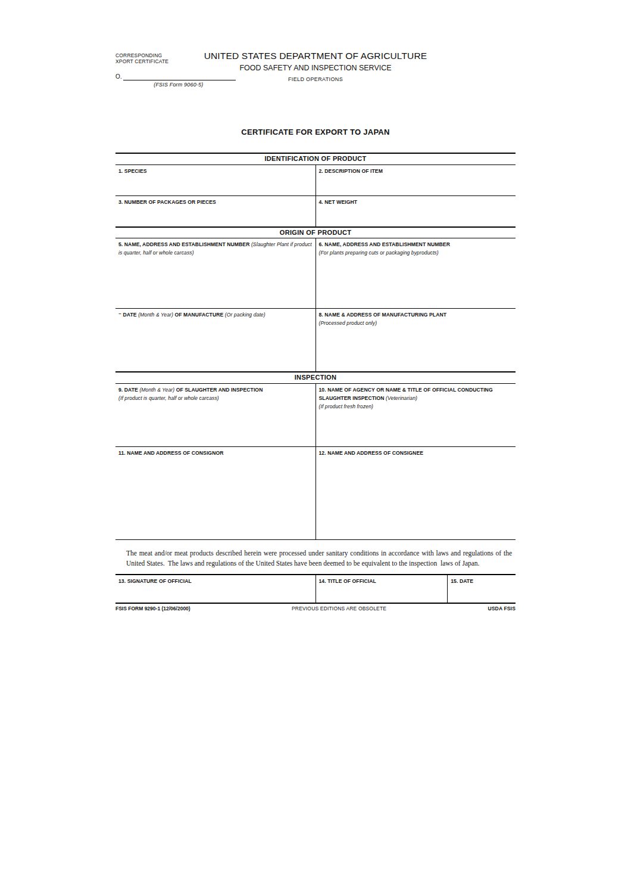CORRESPONDING
XPORT CERTIFICATE
O.
(FSIS Form 9060-5)
UNITED STATES DEPARTMENT OF AGRICULTURE
FOOD SAFETY AND INSPECTION SERVICE
FIELD OPERATIONS
CERTIFICATE FOR EXPORT TO JAPAN
| IDENTIFICATION OF PRODUCT |
| 1. SPECIES | 2. DESCRIPTION OF ITEM |
| 3. NUMBER OF PACKAGES OR PIECES | 4. NET WEIGHT |
| ORIGIN OF PRODUCT |
| 5. NAME, ADDRESS AND ESTABLISHMENT NUMBER (Slaughter Plant if product is quarter, half or whole carcass) | 6. NAME, ADDRESS AND ESTABLISHMENT NUMBER (For plants preparing cuts or packaging byproducts) |
| ⁻ DATE (Month & Year) OF MANUFACTURE (Or packing date) | 8. NAME & ADDRESS OF MANUFACTURING PLANT (Processed product only) |
| INSPECTION |
| 9. DATE (Month & Year) OF SLAUGHTER AND INSPECTION (If product is quarter, half or whole carcass) | 10. NAME OF AGENCY OR NAME & TITLE OF OFFICIAL CONDUCTING SLAUGHTER INSPECTION (Veterinarian) (If product fresh frozen) |
| 11. NAME AND ADDRESS OF CONSIGNOR | 12. NAME AND ADDRESS OF CONSIGNEE |
The meat and/or meat products described herein were processed under sanitary conditions in accordance with laws and regulations of the United States. The laws and regulations of the United States have been deemed to be equivalent to the inspection laws of Japan.
| 13. SIGNATURE OF OFFICIAL | 14. TITLE OF OFFICIAL | 15. DATE |
FSIS FORM 9290-1 (12/06/2000)
PREVIOUS EDITIONS ARE OBSOLETE
USDA FSIS